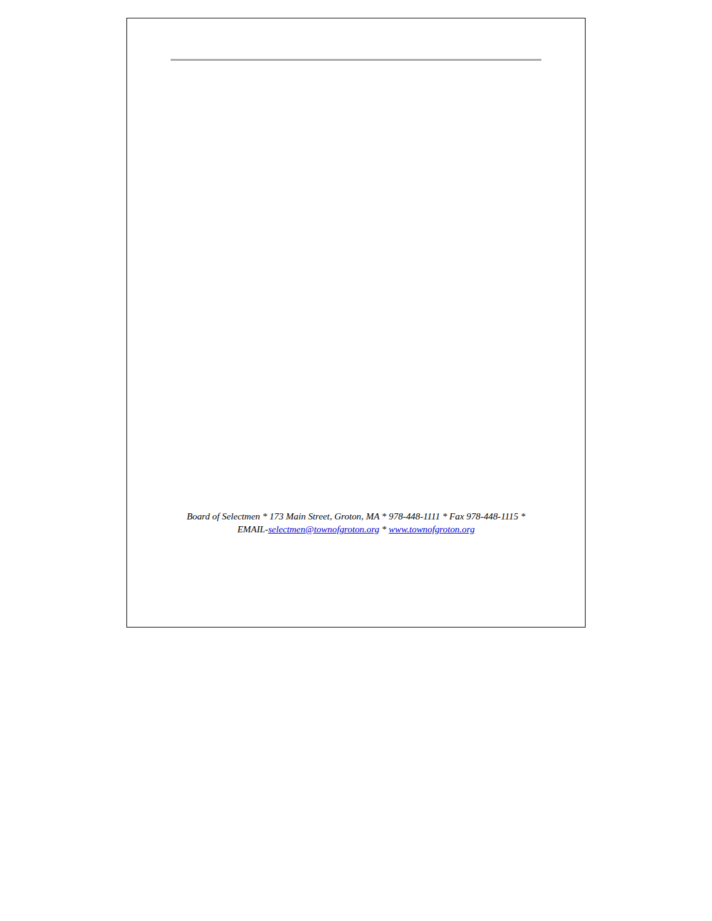Board of Selectmen * 173 Main Street, Groton, MA * 978-448-1111 * Fax 978-448-1115 *
EMAIL-selectmen@townofgroton.org * www.townofgroton.org